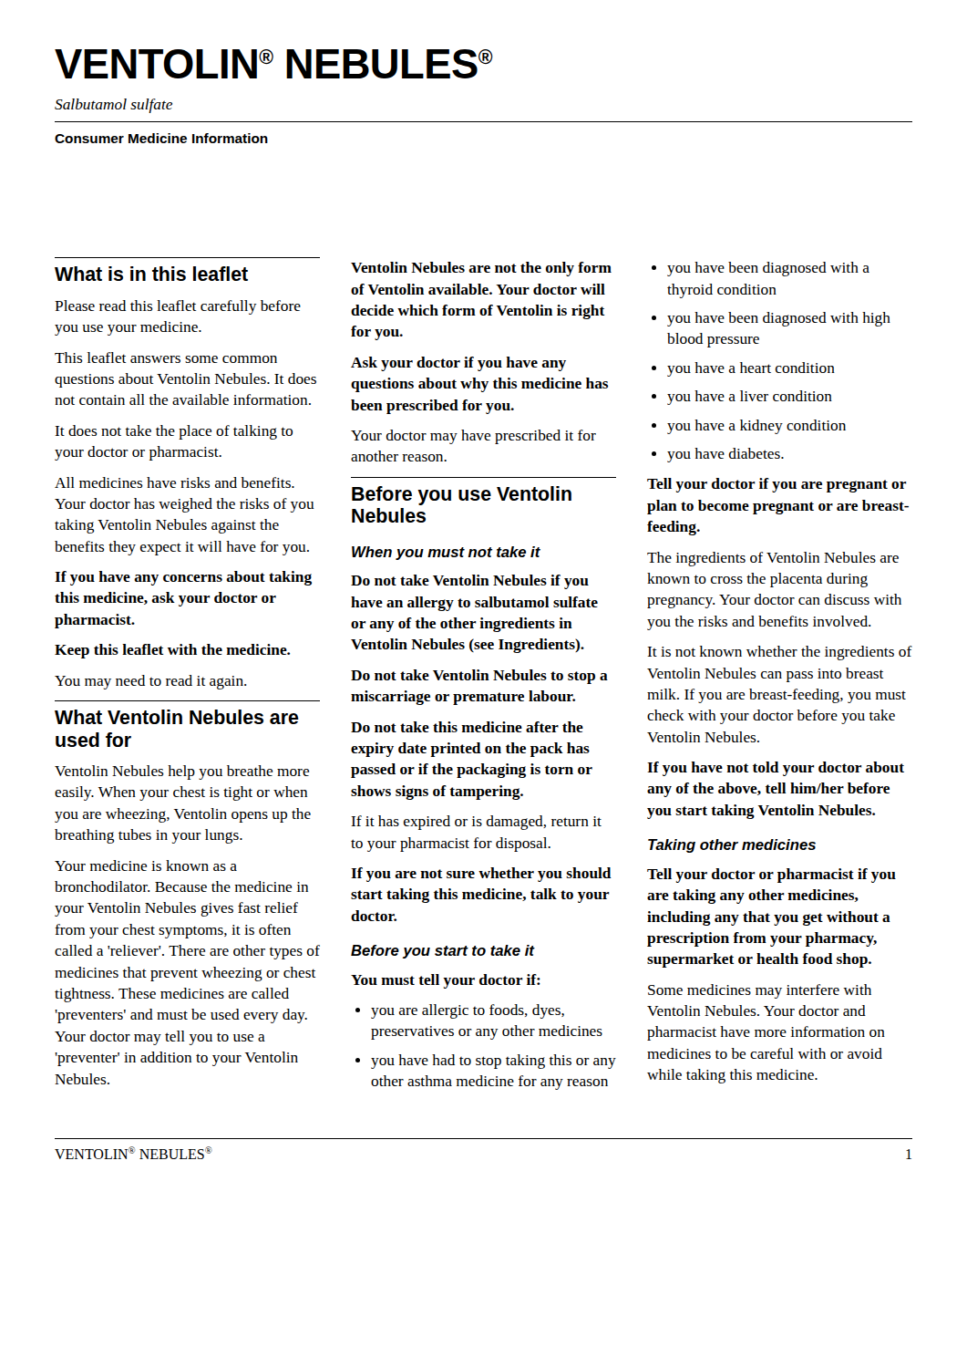VENTOLIN® NEBULES®
Salbutamol sulfate
Consumer Medicine Information
What is in this leaflet
Please read this leaflet carefully before you use your medicine.
This leaflet answers some common questions about Ventolin Nebules. It does not contain all the available information.
It does not take the place of talking to your doctor or pharmacist.
All medicines have risks and benefits. Your doctor has weighed the risks of you taking Ventolin Nebules against the benefits they expect it will have for you.
If you have any concerns about taking this medicine, ask your doctor or pharmacist.
Keep this leaflet with the medicine.
You may need to read it again.
What Ventolin Nebules are used for
Ventolin Nebules help you breathe more easily. When your chest is tight or when you are wheezing, Ventolin opens up the breathing tubes in your lungs.
Your medicine is known as a bronchodilator. Because the medicine in your Ventolin Nebules gives fast relief from your chest symptoms, it is often called a 'reliever'. There are other types of medicines that prevent wheezing or chest tightness. These medicines are called 'preventers' and must be used every day. Your doctor may tell you to use a 'preventer' in addition to your Ventolin Nebules.
Ventolin Nebules are not the only form of Ventolin available. Your doctor will decide which form of Ventolin is right for you.
Ask your doctor if you have any questions about why this medicine has been prescribed for you.
Your doctor may have prescribed it for another reason.
Before you use Ventolin Nebules
When you must not take it
Do not take Ventolin Nebules if you have an allergy to salbutamol sulfate or any of the other ingredients in Ventolin Nebules (see Ingredients).
Do not take Ventolin Nebules to stop a miscarriage or premature labour.
Do not take this medicine after the expiry date printed on the pack has passed or if the packaging is torn or shows signs of tampering.
If it has expired or is damaged, return it to your pharmacist for disposal.
If you are not sure whether you should start taking this medicine, talk to your doctor.
Before you start to take it
You must tell your doctor if:
you are allergic to foods, dyes, preservatives or any other medicines
you have had to stop taking this or any other asthma medicine for any reason
you have been diagnosed with a thyroid condition
you have been diagnosed with high blood pressure
you have a heart condition
you have a liver condition
you have a kidney condition
you have diabetes.
Tell your doctor if you are pregnant or plan to become pregnant or are breast-feeding.
The ingredients of Ventolin Nebules are known to cross the placenta during pregnancy. Your doctor can discuss with you the risks and benefits involved.
It is not known whether the ingredients of Ventolin Nebules can pass into breast milk. If you are breast-feeding, you must check with your doctor before you take Ventolin Nebules.
If you have not told your doctor about any of the above, tell him/her before you start taking Ventolin Nebules.
Taking other medicines
Tell your doctor or pharmacist if you are taking any other medicines, including any that you get without a prescription from your pharmacy, supermarket or health food shop.
Some medicines may interfere with Ventolin Nebules. Your doctor and pharmacist have more information on medicines to be careful with or avoid while taking this medicine.
VENTOLIN® NEBULES® 1